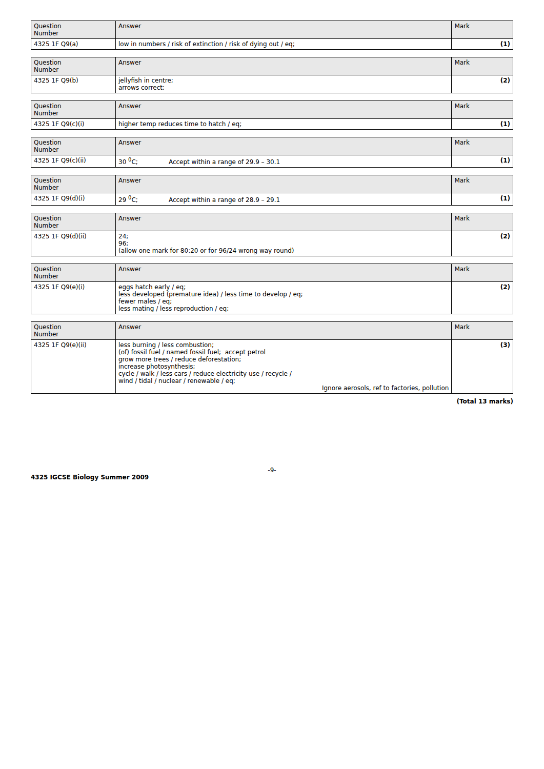| Question Number | Answer | Mark |
| --- | --- | --- |
| 4325 1F Q9(a) | low in numbers / risk of extinction / risk of dying out / eq; | (1) |
| Question Number | Answer | Mark |
| --- | --- | --- |
| 4325 1F Q9(b) | jellyfish in centre; arrows correct; | (2) |
| Question Number | Answer | Mark |
| --- | --- | --- |
| 4325 1F Q9(c)(i) | higher temp reduces time to hatch / eq; | (1) |
| Question Number | Answer | Mark |
| --- | --- | --- |
| 4325 1F Q9(c)(ii) | 30 0 C; Accept within a range of 29.9 – 30.1 | (1) |
| Question Number | Answer | Mark |
| --- | --- | --- |
| 4325 1F Q9(d)(i) | 29 0 C; Accept within a range of 28.9 – 29.1 | (1) |
| Question Number | Answer | Mark |
| --- | --- | --- |
| 4325 1F Q9(d)(ii) | 24; 96; (allow one mark for 80:20 or for 96/24 wrong way round) | (2) |
| Question Number | Answer | Mark |
| --- | --- | --- |
| 4325 1F Q9(e)(i) | eggs hatch early / eq; less developed (premature idea) / less time to develop / eq; fewer males / eq; less mating / less reproduction / eq; | (2) |
| Question Number | Answer | Mark |
| --- | --- | --- |
| 4325 1F Q9(e)(ii) | less burning / less combustion; (of) fossil fuel / named fossil fuel; accept petrol grow more trees / reduce deforestation; increase photosynthesis; cycle / walk / less cars / reduce electricity use / recycle / wind / tidal / nuclear / renewable / eq; Ignore aerosols, ref to factories, pollution | (3) |
(Total 13 marks)
-9-
4325 IGCSE Biology Summer 2009